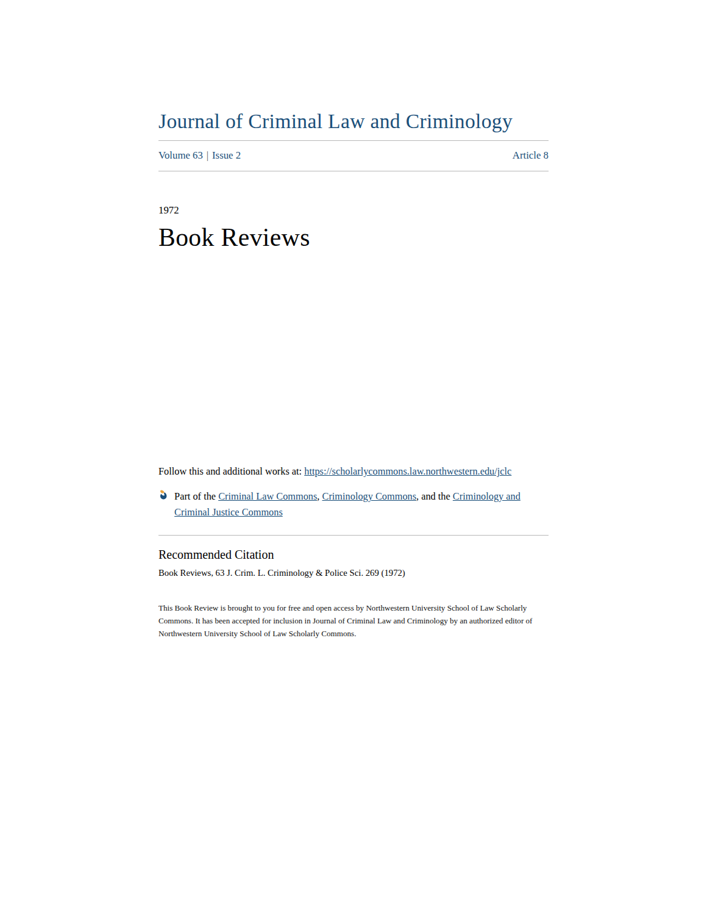Journal of Criminal Law and Criminology
Volume 63|Issue 2 Article 8
1972
Book Reviews
Follow this and additional works at: https://scholarlycommons.law.northwestern.edu/jclc
Part of the Criminal Law Commons, Criminology Commons, and the Criminology and Criminal Justice Commons
Recommended Citation
Book Reviews, 63 J. Crim. L. Criminology & Police Sci. 269 (1972)
This Book Review is brought to you for free and open access by Northwestern University School of Law Scholarly Commons. It has been accepted for inclusion in Journal of Criminal Law and Criminology by an authorized editor of Northwestern University School of Law Scholarly Commons.